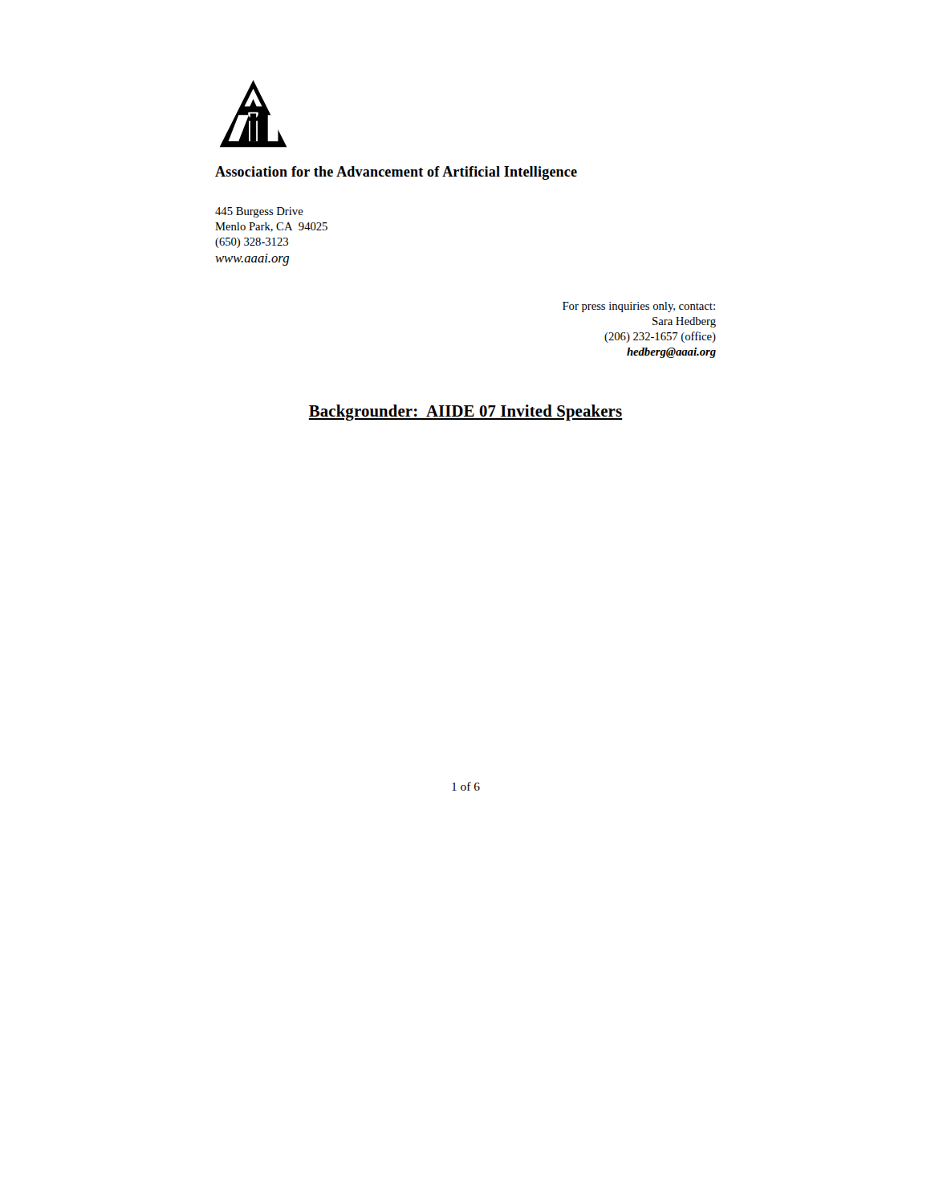Association for the Advancement of Artificial Intelligence
445 Burgess Drive
Menlo Park, CA 94025
(650) 328-3123
www.aaai.org
For press inquiries only, contact:
Sara Hedberg
(206) 232-1657 (office)
hedberg@aaai.org
Backgrounder: AIIDE 07 Invited Speakers
1 of 6